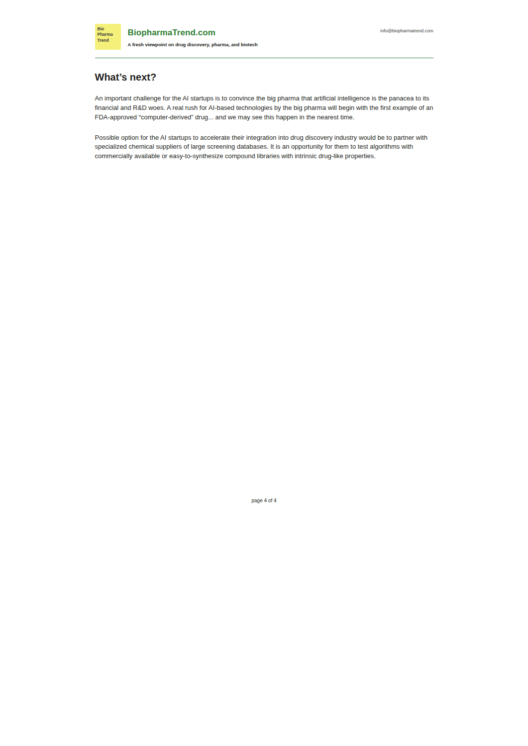Bio
Pharma
Trend
BiopharmaTrend.com
A fresh viewpoint on drug discovery, pharma, and biotech
info@biopharmatrend.com
What’s next?
An important challenge for the AI startups is to convince the big pharma that artificial intelligence is the panacea to its financial and R&D woes. A real rush for AI-based technologies by the big pharma will begin with the first example of an FDA-approved “computer-derived” drug... and we may see this happen in the nearest time.
Possible option for the AI startups to accelerate their integration into drug discovery industry would be to partner with specialized chemical suppliers of large screening databases. It is an opportunity for them to test algorithms with commercially available or easy-to-synthesize compound libraries with intrinsic drug-like properties.
page 4 of 4